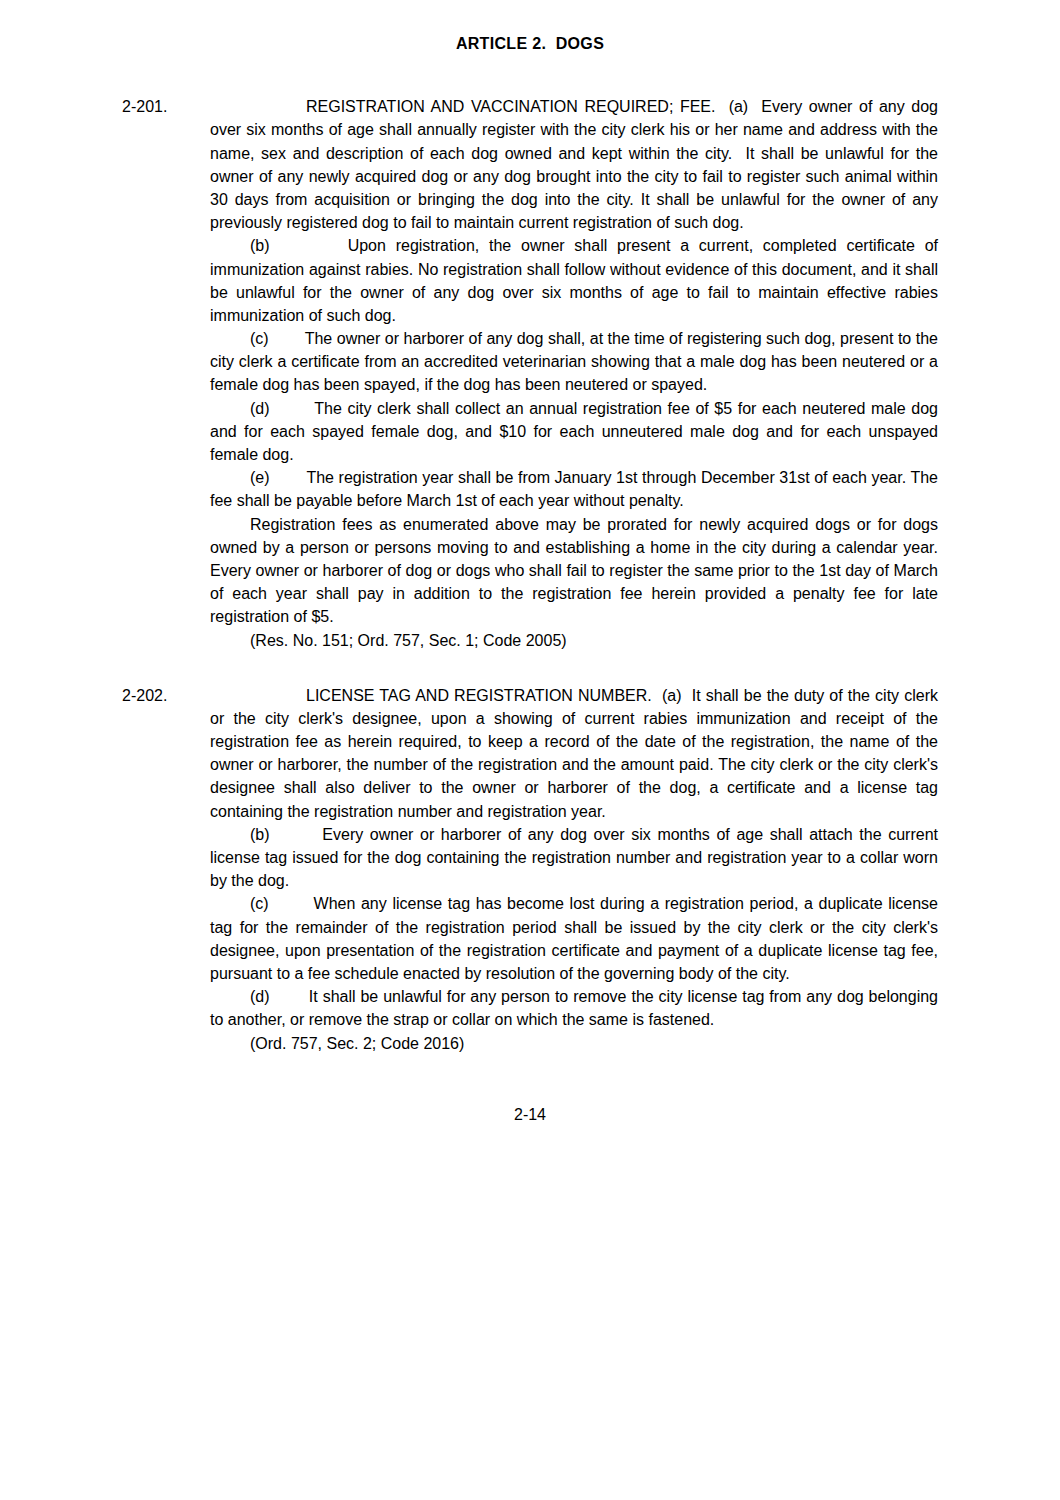ARTICLE 2. DOGS
2-201.
REGISTRATION AND VACCINATION REQUIRED; FEE. (a) Every owner of any dog over six months of age shall annually register with the city clerk his or her name and address with the name, sex and description of each dog owned and kept within the city. It shall be unlawful for the owner of any newly acquired dog or any dog brought into the city to fail to register such animal within 30 days from acquisition or bringing the dog into the city. It shall be unlawful for the owner of any previously registered dog to fail to maintain current registration of such dog.
(b) Upon registration, the owner shall present a current, completed certificate of immunization against rabies. No registration shall follow without evidence of this document, and it shall be unlawful for the owner of any dog over six months of age to fail to maintain effective rabies immunization of such dog.
(c) The owner or harborer of any dog shall, at the time of registering such dog, present to the city clerk a certificate from an accredited veterinarian showing that a male dog has been neutered or a female dog has been spayed, if the dog has been neutered or spayed.
(d) The city clerk shall collect an annual registration fee of $5 for each neutered male dog and for each spayed female dog, and $10 for each unneutered male dog and for each unspayed female dog.
(e) The registration year shall be from January 1st through December 31st of each year. The fee shall be payable before March 1st of each year without penalty.
Registration fees as enumerated above may be prorated for newly acquired dogs or for dogs owned by a person or persons moving to and establishing a home in the city during a calendar year. Every owner or harborer of dog or dogs who shall fail to register the same prior to the 1st day of March of each year shall pay in addition to the registration fee herein provided a penalty fee for late registration of $5.
(Res. No. 151; Ord. 757, Sec. 1; Code 2005)
2-202.
LICENSE TAG AND REGISTRATION NUMBER. (a) It shall be the duty of the city clerk or the city clerk's designee, upon a showing of current rabies immunization and receipt of the registration fee as herein required, to keep a record of the date of the registration, the name of the owner or harborer, the number of the registration and the amount paid. The city clerk or the city clerk's designee shall also deliver to the owner or harborer of the dog, a certificate and a license tag containing the registration number and registration year.
(b) Every owner or harborer of any dog over six months of age shall attach the current license tag issued for the dog containing the registration number and registration year to a collar worn by the dog.
(c) When any license tag has become lost during a registration period, a duplicate license tag for the remainder of the registration period shall be issued by the city clerk or the city clerk's designee, upon presentation of the registration certificate and payment of a duplicate license tag fee, pursuant to a fee schedule enacted by resolution of the governing body of the city.
(d) It shall be unlawful for any person to remove the city license tag from any dog belonging to another, or remove the strap or collar on which the same is fastened.
(Ord. 757, Sec. 2; Code 2016)
2-14